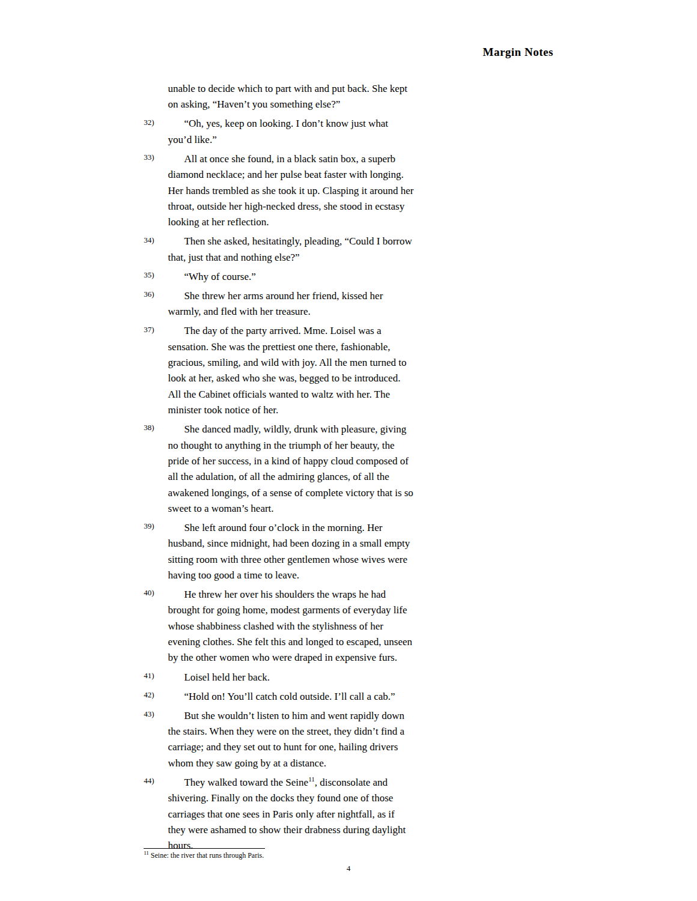Margin Notes
unable to decide which to part with and put back. She kept on asking, “Haven’t you something else?”
32)“Oh, yes, keep on looking. I don’t know just what you’d like.”
33) All at once she found, in a black satin box, a superb diamond necklace; and her pulse beat faster with longing. Her hands trembled as she took it up. Clasping it around her throat, outside her high-necked dress, she stood in ecstasy looking at her reflection.
34) Then she asked, hesitatingly, pleading, “Could I borrow that, just that and nothing else?”
35)“Why of course.”
36) She threw her arms around her friend, kissed her warmly, and fled with her treasure.
37) The day of the party arrived. Mme. Loisel was a sensation. She was the prettiest one there, fashionable, gracious, smiling, and wild with joy. All the men turned to look at her, asked who she was, begged to be introduced. All the Cabinet officials wanted to waltz with her. The minister took notice of her.
38) She danced madly, wildly, drunk with pleasure, giving no thought to anything in the triumph of her beauty, the pride of her success, in a kind of happy cloud composed of all the adulation, of all the admiring glances, of all the awakened longings, of a sense of complete victory that is so sweet to a woman’s heart.
39) She left around four o’clock in the morning. Her husband, since midnight, had been dozing in a small empty sitting room with three other gentlemen whose wives were having too good a time to leave.
40) He threw her over his shoulders the wraps he had brought for going home, modest garments of everyday life whose shabbiness clashed with the stylishness of her evening clothes. She felt this and longed to escaped, unseen by the other women who were draped in expensive furs.
41) Loisel held her back.
42)“Hold on! You’ll catch cold outside. I’ll call a cab.”
43) But she wouldn’t listen to him and went rapidly down the stairs. When they were on the street, they didn’t find a carriage; and they set out to hunt for one, hailing drivers whom they saw going by at a distance.
44) They walked toward the Seine11, disconsolate and shivering. Finally on the docks they found one of those carriages that one sees in Paris only after nightfall, as if they were ashamed to show their drabness during daylight hours.
11 Seine: the river that runs through Paris.
4